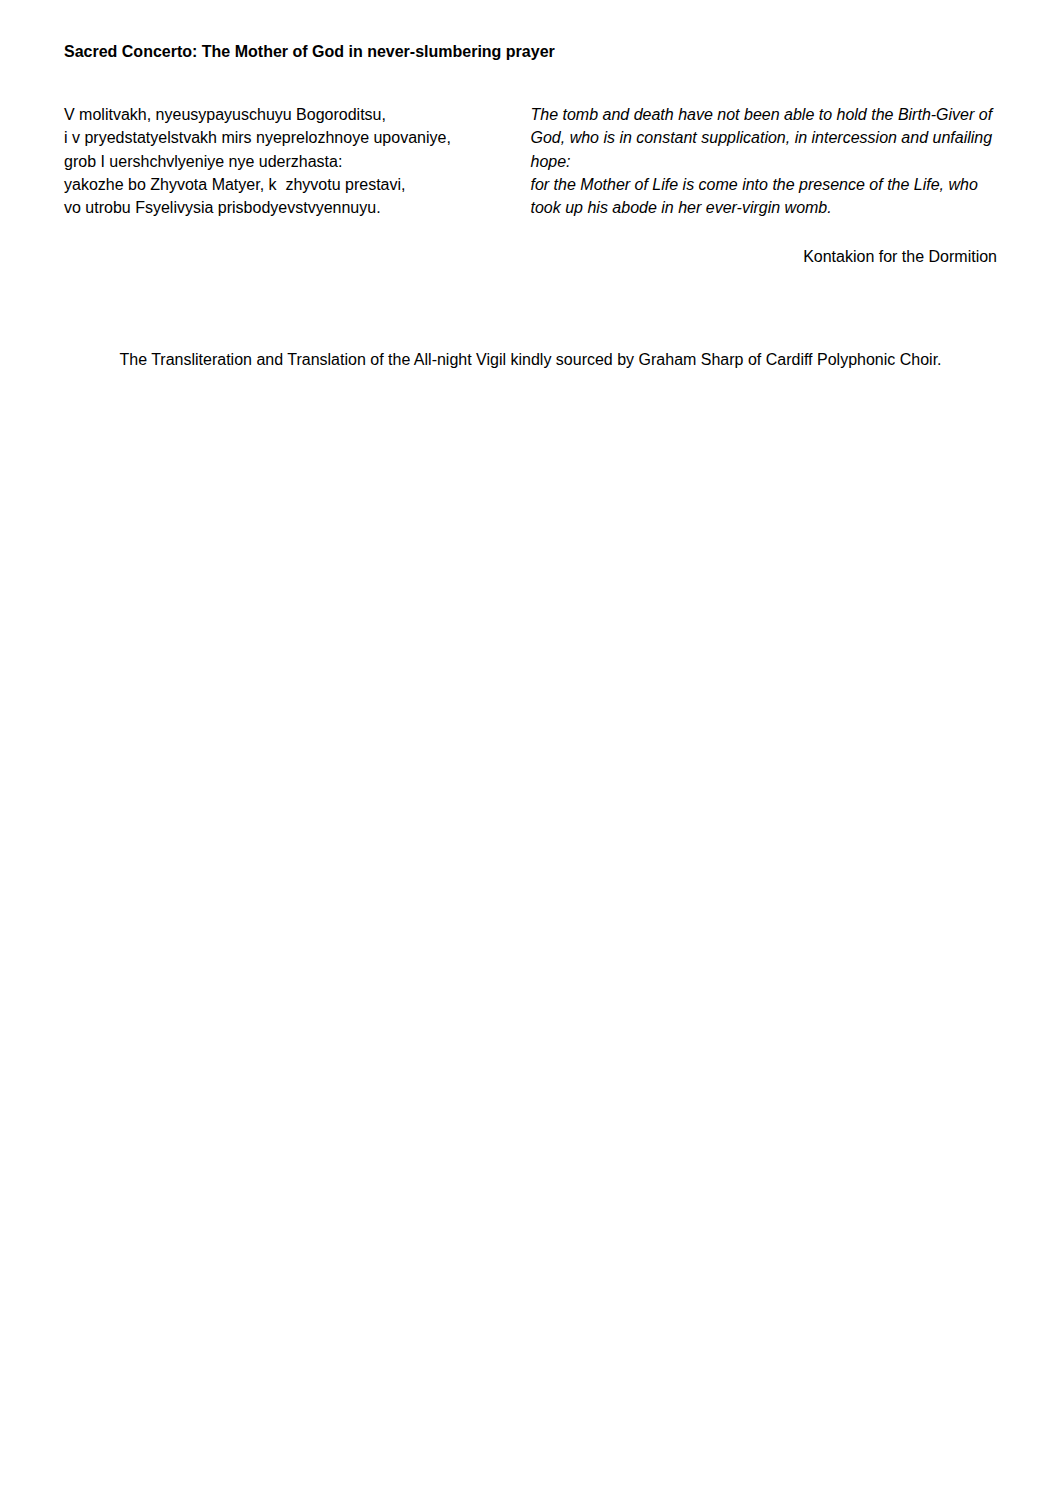Sacred Concerto: The Mother of God in never-slumbering prayer
| V molitvakh, nyeusypayuschuyu Bogoroditsu, i v pryedstatyelstvakh mirs nyeprelozhnoye upovaniye, grob I uershchvlyeniye nye uderzhasta: yakozhe bo Zhyvota Matyer, k zhyvotu prestavi, vo utrobu Fsyelivysia prisbodyevstvyennuyu. | The tomb and death have not been able to hold the Birth-Giver of God, who is in constant supplication, in intercession and unfailing hope: for the Mother of Life is come into the presence of the Life, who took up his abode in her ever-virgin womb. |
Kontakion for the Dormition
The Transliteration and Translation of the All-night Vigil kindly sourced by Graham Sharp of Cardiff Polyphonic Choir.